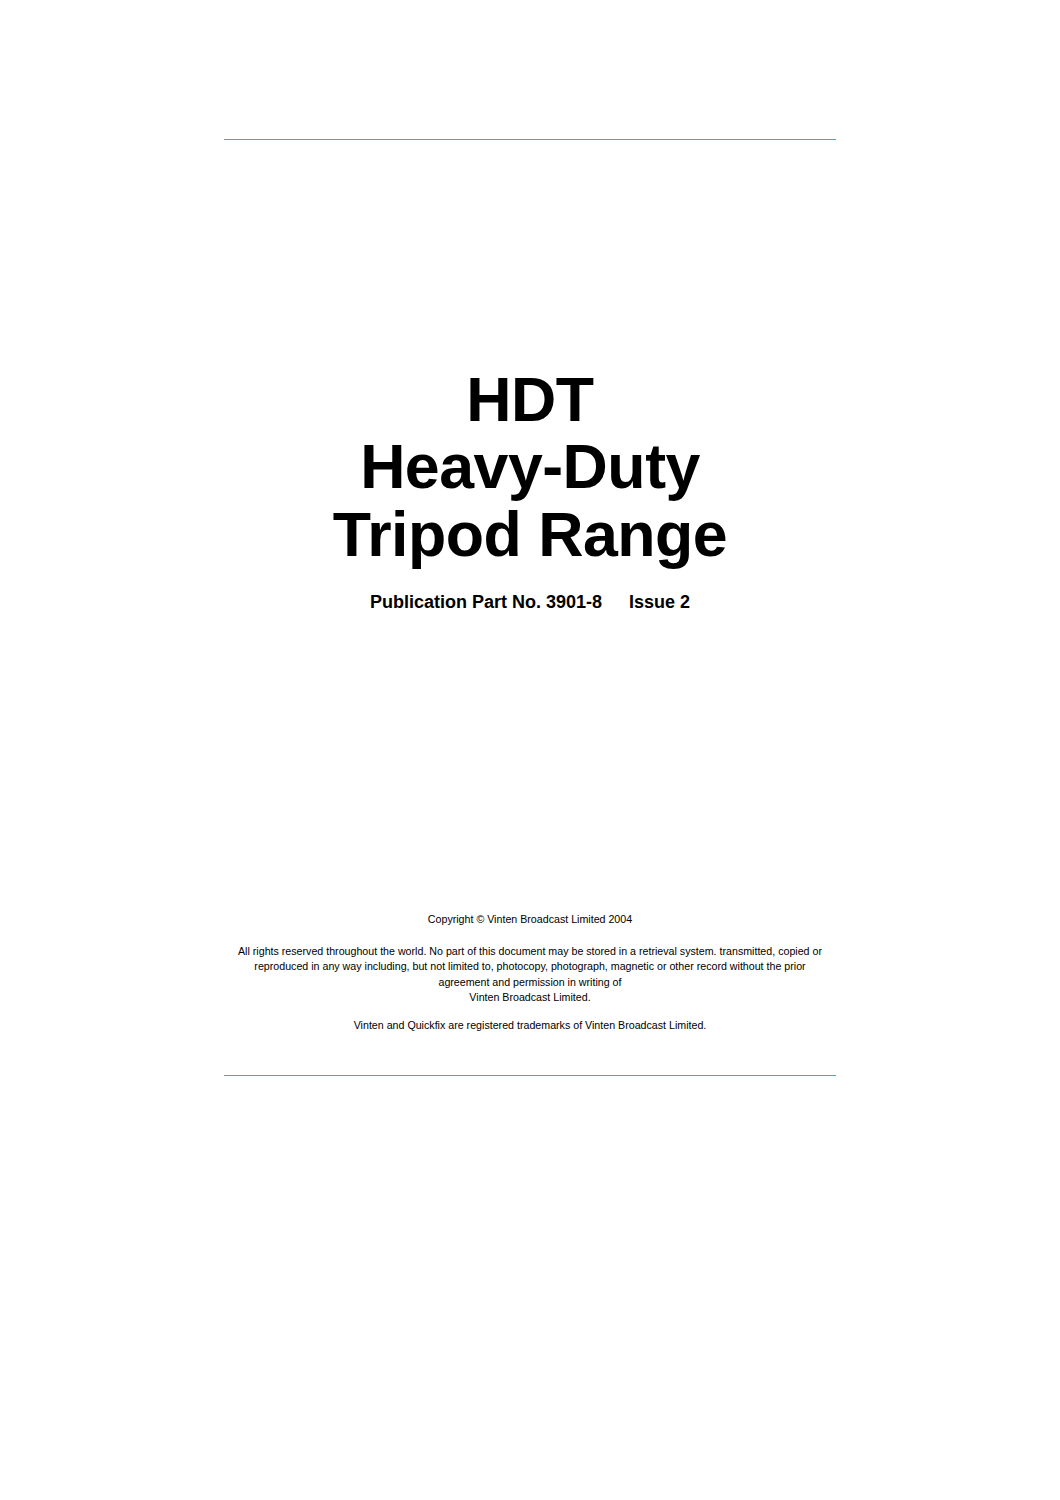HDT
Heavy-Duty
Tripod Range
Publication Part No. 3901-8 Issue 2
Copyright © Vinten Broadcast Limited 2004
All rights reserved throughout the world. No part of this document may be stored in a retrieval system. transmitted, copied or reproduced in any way including, but not limited to, photocopy, photograph, magnetic or other record without the prior agreement and permission in writing of
Vinten Broadcast Limited.
Vinten and Quickfix are registered trademarks of Vinten Broadcast Limited.